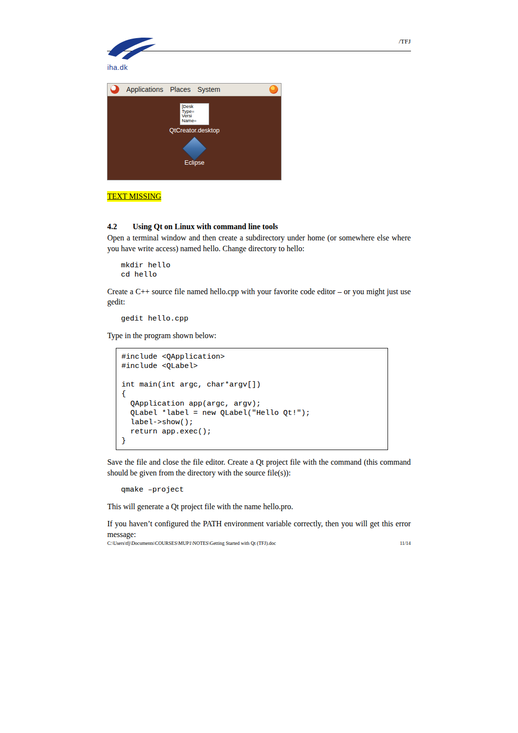iha.dk
/TFJ
Applications Places System
[Desk
Type=
Versi
Name=
QtCreator.desktop
Eclipse
TEXT MISSING
4.2 Using Qt on Linux with command line tools
Open a terminal window and then create a subdirectory under home (or somewhere else where you have write access) named hello. Change directory to hello:
mkdir hello
cd hello
Create a C++ source file named hello.cpp with your favorite code editor – or you might just use gedit:
gedit hello.cpp
Type in the program shown below:
#include <QApplication>
#include <QLabel>

int main(int argc, char*argv[])
{
  QApplication app(argc, argv);
  QLabel *label = new QLabel("Hello Qt!");
  label->show();
  return app.exec();
}
Save the file and close the file editor. Create a Qt project file with the command (this command should be given from the directory with the source file(s)):
qmake –project
This will generate a Qt project file with the name hello.pro.
If you haven’t configured the PATH environment variable correctly, then you will get this error message:
C:\Users\tfj\Documents\COURSES\MUP1\NOTES\Getting Started with Qt (TFJ).doc 11/14